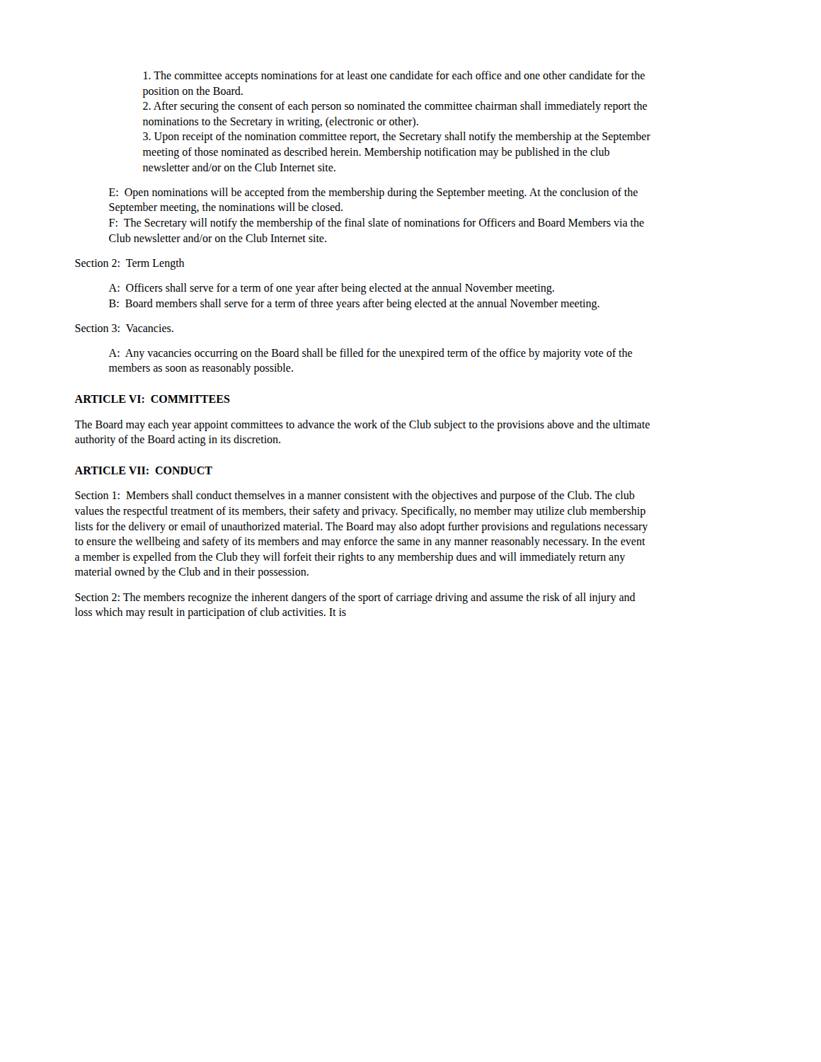1. The committee accepts nominations for at least one candidate for each office and one other candidate for the position on the Board.
2. After securing the consent of each person so nominated the committee chairman shall immediately report the nominations to the Secretary in writing, (electronic or other).
3. Upon receipt of the nomination committee report, the Secretary shall notify the membership at the September meeting of those nominated as described herein. Membership notification may be published in the club newsletter and/or on the Club Internet site.
E: Open nominations will be accepted from the membership during the September meeting. At the conclusion of the September meeting, the nominations will be closed.
F: The Secretary will notify the membership of the final slate of nominations for Officers and Board Members via the Club newsletter and/or on the Club Internet site.
Section 2: Term Length
A: Officers shall serve for a term of one year after being elected at the annual November meeting.
B: Board members shall serve for a term of three years after being elected at the annual November meeting.
Section 3: Vacancies.
A: Any vacancies occurring on the Board shall be filled for the unexpired term of the office by majority vote of the members as soon as reasonably possible.
ARTICLE VI: COMMITTEES
The Board may each year appoint committees to advance the work of the Club subject to the provisions above and the ultimate authority of the Board acting in its discretion.
ARTICLE VII: CONDUCT
Section 1: Members shall conduct themselves in a manner consistent with the objectives and purpose of the Club. The club values the respectful treatment of its members, their safety and privacy. Specifically, no member may utilize club membership lists for the delivery or email of unauthorized material. The Board may also adopt further provisions and regulations necessary to ensure the wellbeing and safety of its members and may enforce the same in any manner reasonably necessary. In the event a member is expelled from the Club they will forfeit their rights to any membership dues and will immediately return any material owned by the Club and in their possession.
Section 2: The members recognize the inherent dangers of the sport of carriage driving and assume the risk of all injury and loss which may result in participation of club activities. It is